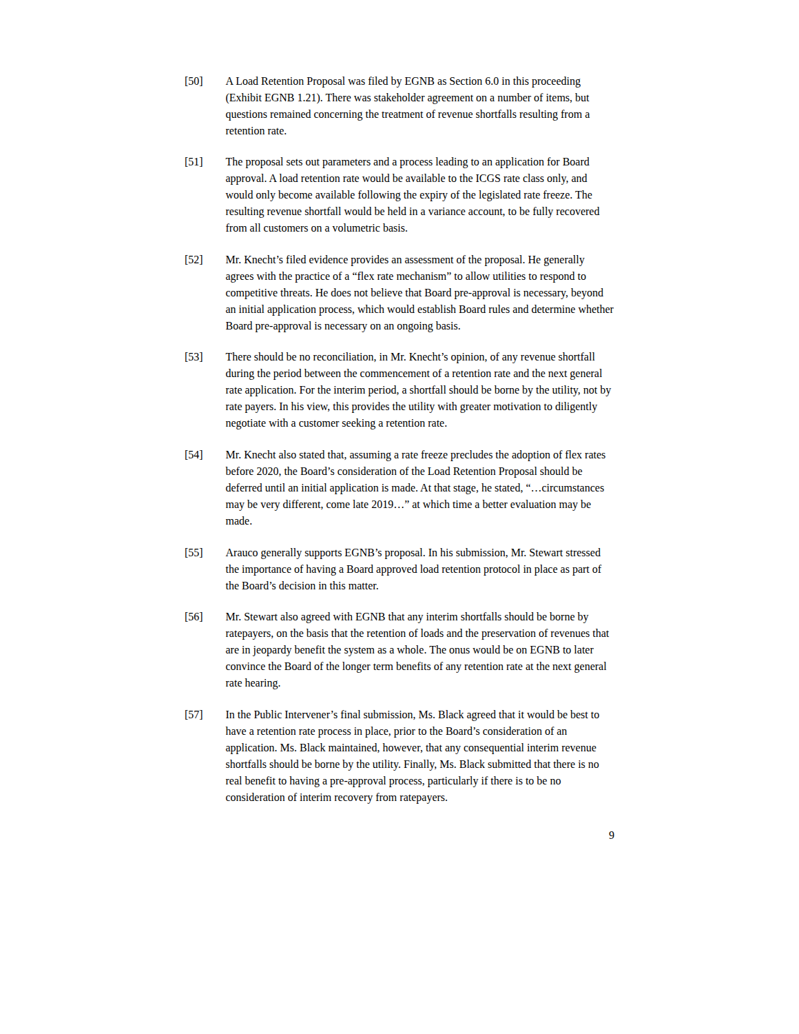[50]
A Load Retention Proposal was filed by EGNB as Section 6.0 in this proceeding (Exhibit EGNB 1.21). There was stakeholder agreement on a number of items, but questions remained concerning the treatment of revenue shortfalls resulting from a retention rate.
[51]
The proposal sets out parameters and a process leading to an application for Board approval. A load retention rate would be available to the ICGS rate class only, and would only become available following the expiry of the legislated rate freeze. The resulting revenue shortfall would be held in a variance account, to be fully recovered from all customers on a volumetric basis.
[52]
Mr. Knecht’s filed evidence provides an assessment of the proposal. He generally agrees with the practice of a “flex rate mechanism” to allow utilities to respond to competitive threats. He does not believe that Board pre-approval is necessary, beyond an initial application process, which would establish Board rules and determine whether Board pre-approval is necessary on an ongoing basis.
[53]
There should be no reconciliation, in Mr. Knecht’s opinion, of any revenue shortfall during the period between the commencement of a retention rate and the next general rate application. For the interim period, a shortfall should be borne by the utility, not by rate payers. In his view, this provides the utility with greater motivation to diligently negotiate with a customer seeking a retention rate.
[54]
Mr. Knecht also stated that, assuming a rate freeze precludes the adoption of flex rates before 2020, the Board’s consideration of the Load Retention Proposal should be deferred until an initial application is made. At that stage, he stated, “…circumstances may be very different, come late 2019…” at which time a better evaluation may be made.
[55]
Arauco generally supports EGNB’s proposal. In his submission, Mr. Stewart stressed the importance of having a Board approved load retention protocol in place as part of the Board’s decision in this matter.
[56]
Mr. Stewart also agreed with EGNB that any interim shortfalls should be borne by ratepayers, on the basis that the retention of loads and the preservation of revenues that are in jeopardy benefit the system as a whole. The onus would be on EGNB to later convince the Board of the longer term benefits of any retention rate at the next general rate hearing.
[57]
In the Public Intervener’s final submission, Ms. Black agreed that it would be best to have a retention rate process in place, prior to the Board’s consideration of an application. Ms. Black maintained, however, that any consequential interim revenue shortfalls should be borne by the utility. Finally, Ms. Black submitted that there is no real benefit to having a pre-approval process, particularly if there is to be no consideration of interim recovery from ratepayers.
9